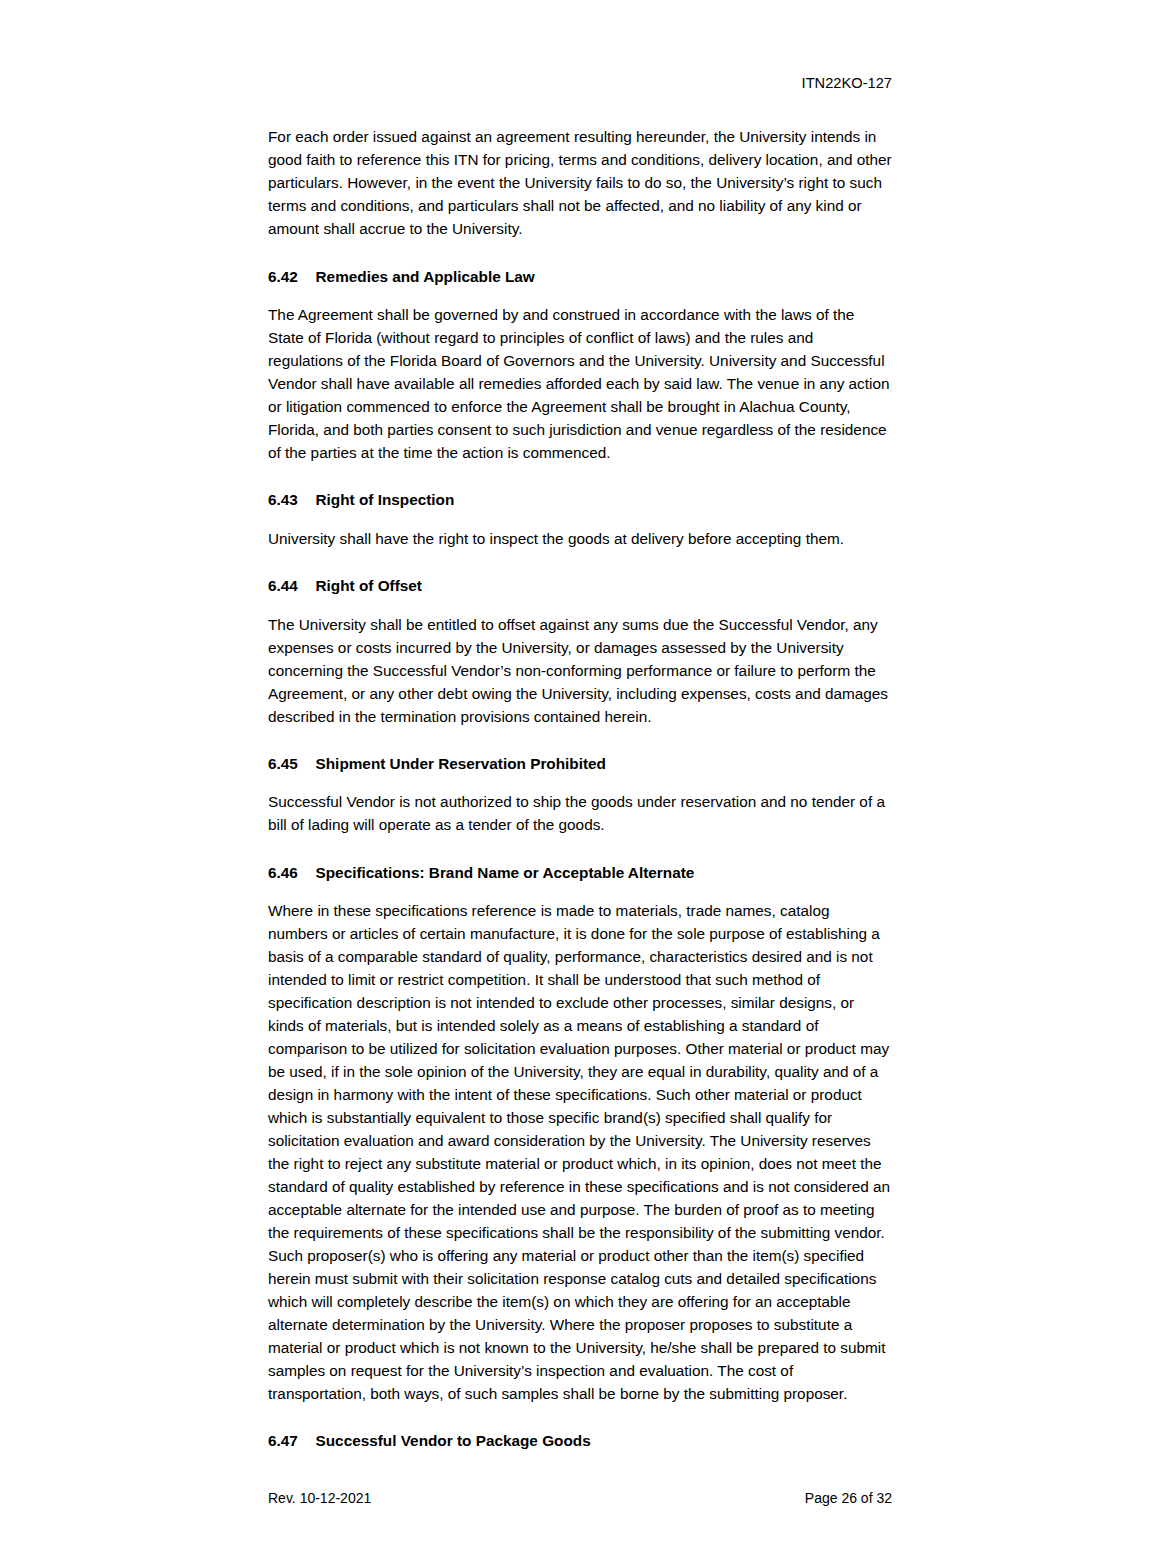ITN22KO-127
For each order issued against an agreement resulting hereunder, the University intends in good faith to reference this ITN for pricing, terms and conditions, delivery location, and other particulars. However, in the event the University fails to do so, the University’s right to such terms and conditions, and particulars shall not be affected, and no liability of any kind or amount shall accrue to the University.
6.42 Remedies and Applicable Law
The Agreement shall be governed by and construed in accordance with the laws of the State of Florida (without regard to principles of conflict of laws) and the rules and regulations of the Florida Board of Governors and the University. University and Successful Vendor shall have available all remedies afforded each by said law. The venue in any action or litigation commenced to enforce the Agreement shall be brought in Alachua County, Florida, and both parties consent to such jurisdiction and venue regardless of the residence of the parties at the time the action is commenced.
6.43 Right of Inspection
University shall have the right to inspect the goods at delivery before accepting them.
6.44 Right of Offset
The University shall be entitled to offset against any sums due the Successful Vendor, any expenses or costs incurred by the University, or damages assessed by the University concerning the Successful Vendor’s non-conforming performance or failure to perform the Agreement, or any other debt owing the University, including expenses, costs and damages described in the termination provisions contained herein.
6.45 Shipment Under Reservation Prohibited
Successful Vendor is not authorized to ship the goods under reservation and no tender of a bill of lading will operate as a tender of the goods.
6.46 Specifications: Brand Name or Acceptable Alternate
Where in these specifications reference is made to materials, trade names, catalog numbers or articles of certain manufacture, it is done for the sole purpose of establishing a basis of a comparable standard of quality, performance, characteristics desired and is not intended to limit or restrict competition. It shall be understood that such method of specification description is not intended to exclude other processes, similar designs, or kinds of materials, but is intended solely as a means of establishing a standard of comparison to be utilized for solicitation evaluation purposes. Other material or product may be used, if in the sole opinion of the University, they are equal in durability, quality and of a design in harmony with the intent of these specifications. Such other material or product which is substantially equivalent to those specific brand(s) specified shall qualify for solicitation evaluation and award consideration by the University. The University reserves the right to reject any substitute material or product which, in its opinion, does not meet the standard of quality established by reference in these specifications and is not considered an acceptable alternate for the intended use and purpose. The burden of proof as to meeting the requirements of these specifications shall be the responsibility of the submitting vendor. Such proposer(s) who is offering any material or product other than the item(s) specified herein must submit with their solicitation response catalog cuts and detailed specifications which will completely describe the item(s) on which they are offering for an acceptable alternate determination by the University. Where the proposer proposes to substitute a material or product which is not known to the University, he/she shall be prepared to submit samples on request for the University’s inspection and evaluation. The cost of transportation, both ways, of such samples shall be borne by the submitting proposer.
6.47 Successful Vendor to Package Goods
Rev. 10-12-2021 Page 26 of 32